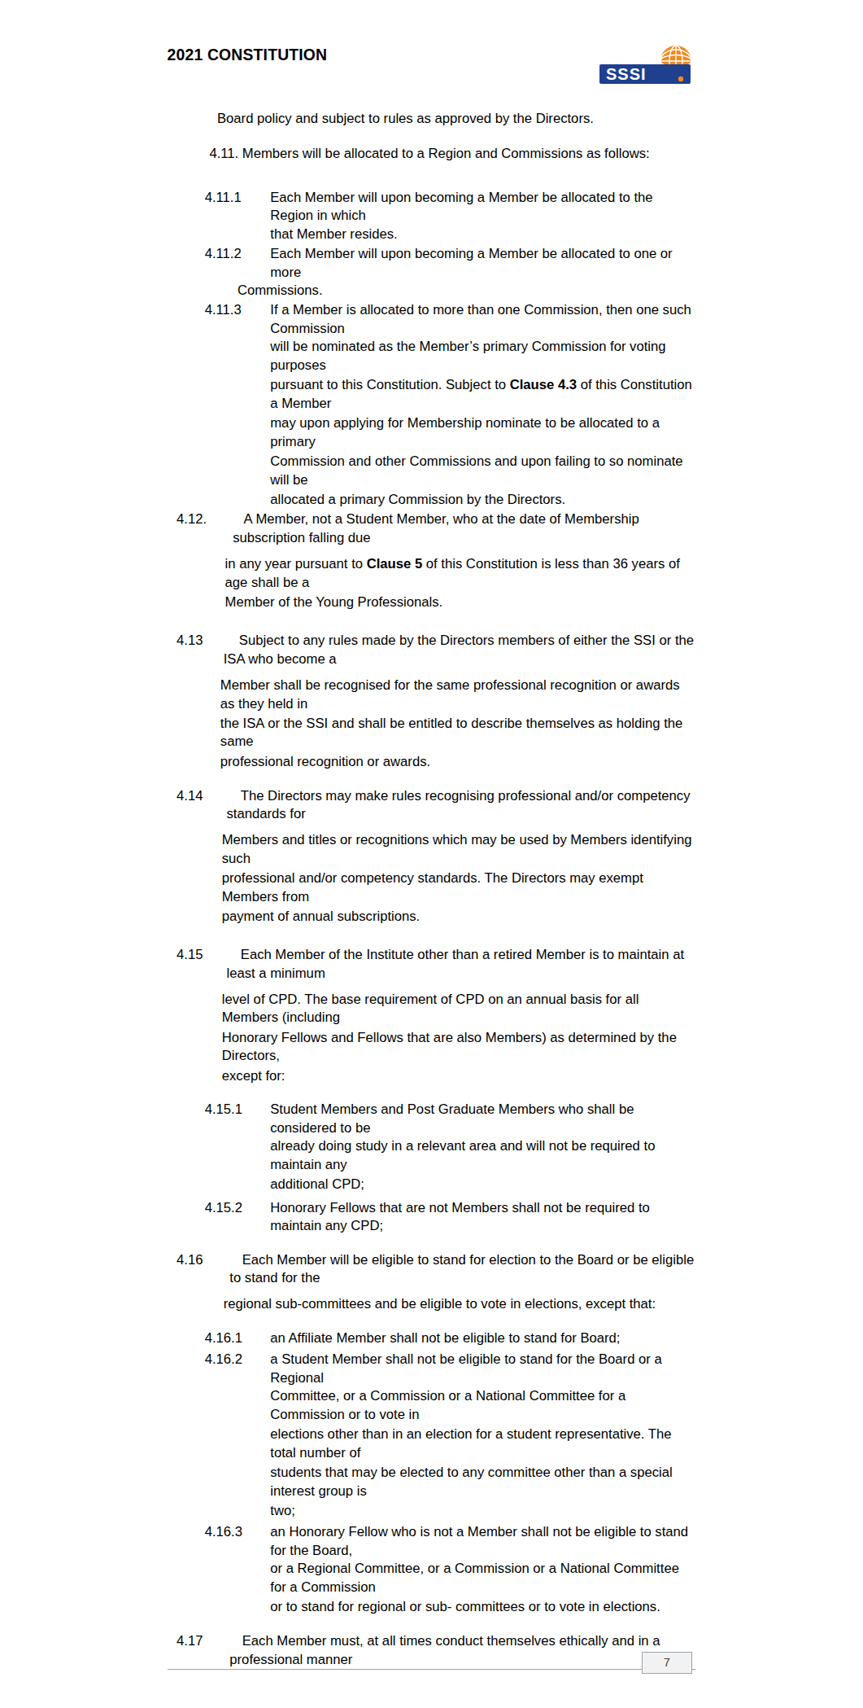2021 CONSTITUTION
SSSI
Board policy and subject to rules as approved by the Directors.
4.11. Members will be allocated to a Region and Commissions as follows:
4.11.1 Each Member will upon becoming a Member be allocated to the Region in which
that Member resides.
4.11.2 Each Member will upon becoming a Member be allocated to one or more
Commissions.
4.11.3 If a Member is allocated to more than one Commission, then one such Commission
will be nominated as the Member’s primary Commission for voting purposes
pursuant to this Constitution. Subject to Clause 4.3 of this Constitution a Member
may upon applying for Membership nominate to be allocated to a primary
Commission and other Commissions and upon failing to so nominate will be
allocated a primary Commission by the Directors.
4.12. A Member, not a Student Member, who at the date of Membership subscription falling due
in any year pursuant to Clause 5 of this Constitution is less than 36 years of age shall be a
Member of the Young Professionals.
4.13 Subject to any rules made by the Directors members of either the SSI or the ISA who become a
Member shall be recognised for the same professional recognition or awards as they held in
the ISA or the SSI and shall be entitled to describe themselves as holding the same
professional recognition or awards.
4.14 The Directors may make rules recognising professional and/or competency standards for
Members and titles or recognitions which may be used by Members identifying such
professional and/or competency standards. The Directors may exempt Members from
payment of annual subscriptions.
4.15 Each Member of the Institute other than a retired Member is to maintain at least a minimum
level of CPD. The base requirement of CPD on an annual basis for all Members (including
Honorary Fellows and Fellows that are also Members) as determined by the Directors,
except for:
4.15.1 Student Members and Post Graduate Members who shall be considered to be
already doing study in a relevant area and will not be required to maintain any
additional CPD;
4.15.2 Honorary Fellows that are not Members shall not be required to maintain any CPD;
4.16 Each Member will be eligible to stand for election to the Board or be eligible to stand for the
regional sub-committees and be eligible to vote in elections, except that:
4.16.1an Affiliate Member shall not be eligible to stand for Board;
4.16.2a Student Member shall not be eligible to stand for the Board or a Regional
Committee, or a Commission or a National Committee for a Commission or to vote in
elections other than in an election for a student representative. The total number of
students that may be elected to any committee other than a special interest group is
two;
4.16.3an Honorary Fellow who is not a Member shall not be eligible to stand for the Board,
or a Regional Committee, or a Commission or a National Committee for a Commission
or to stand for regional or sub- committees or to vote in elections.
4.17 Each Member must, at all times conduct themselves ethically and in a professional manner
7